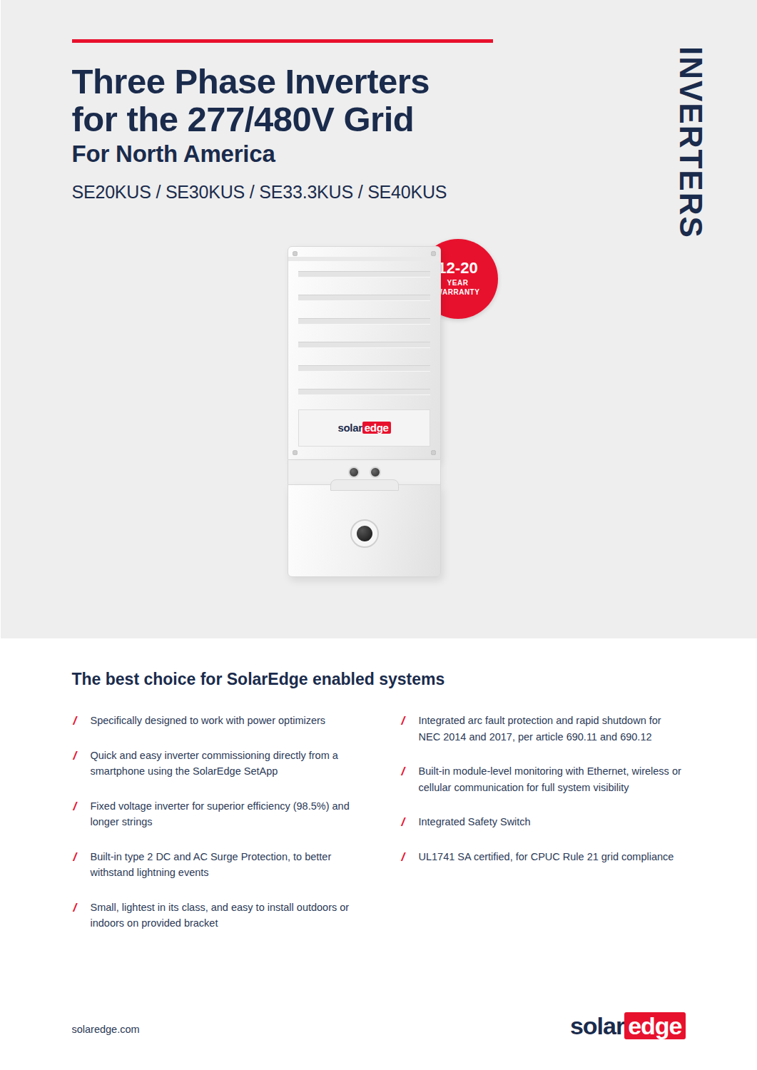Three Phase Inverters
for the 277/480V Grid For North America
SE20KUS / SE30KUS / SE33.3KUS / SE40KUS
INVERTERS
12-20 YEAR
WARRANTY
solar edge
The best choice for SolarEdge enabled systems
Specifically designed to work with power optimizers
Quick and easy inverter commissioning directly from a smartphone using the SolarEdge SetApp
Fixed voltage inverter for superior efficiency (98.5%) and longer strings
Built-in type 2 DC and AC Surge Protection, to better withstand lightning events
Small, lightest in its class, and easy to install outdoors or indoors on provided bracket
Integrated arc fault protection and rapid shutdown for NEC 2014 and 2017, per article 690.11 and 690.12
Built-in module-level monitoring with Ethernet, wireless or cellular communication for full system visibility
Integrated Safety Switch
UL1741 SA certified, for CPUC Rule 21 grid compliance
solaredge.com solar edge